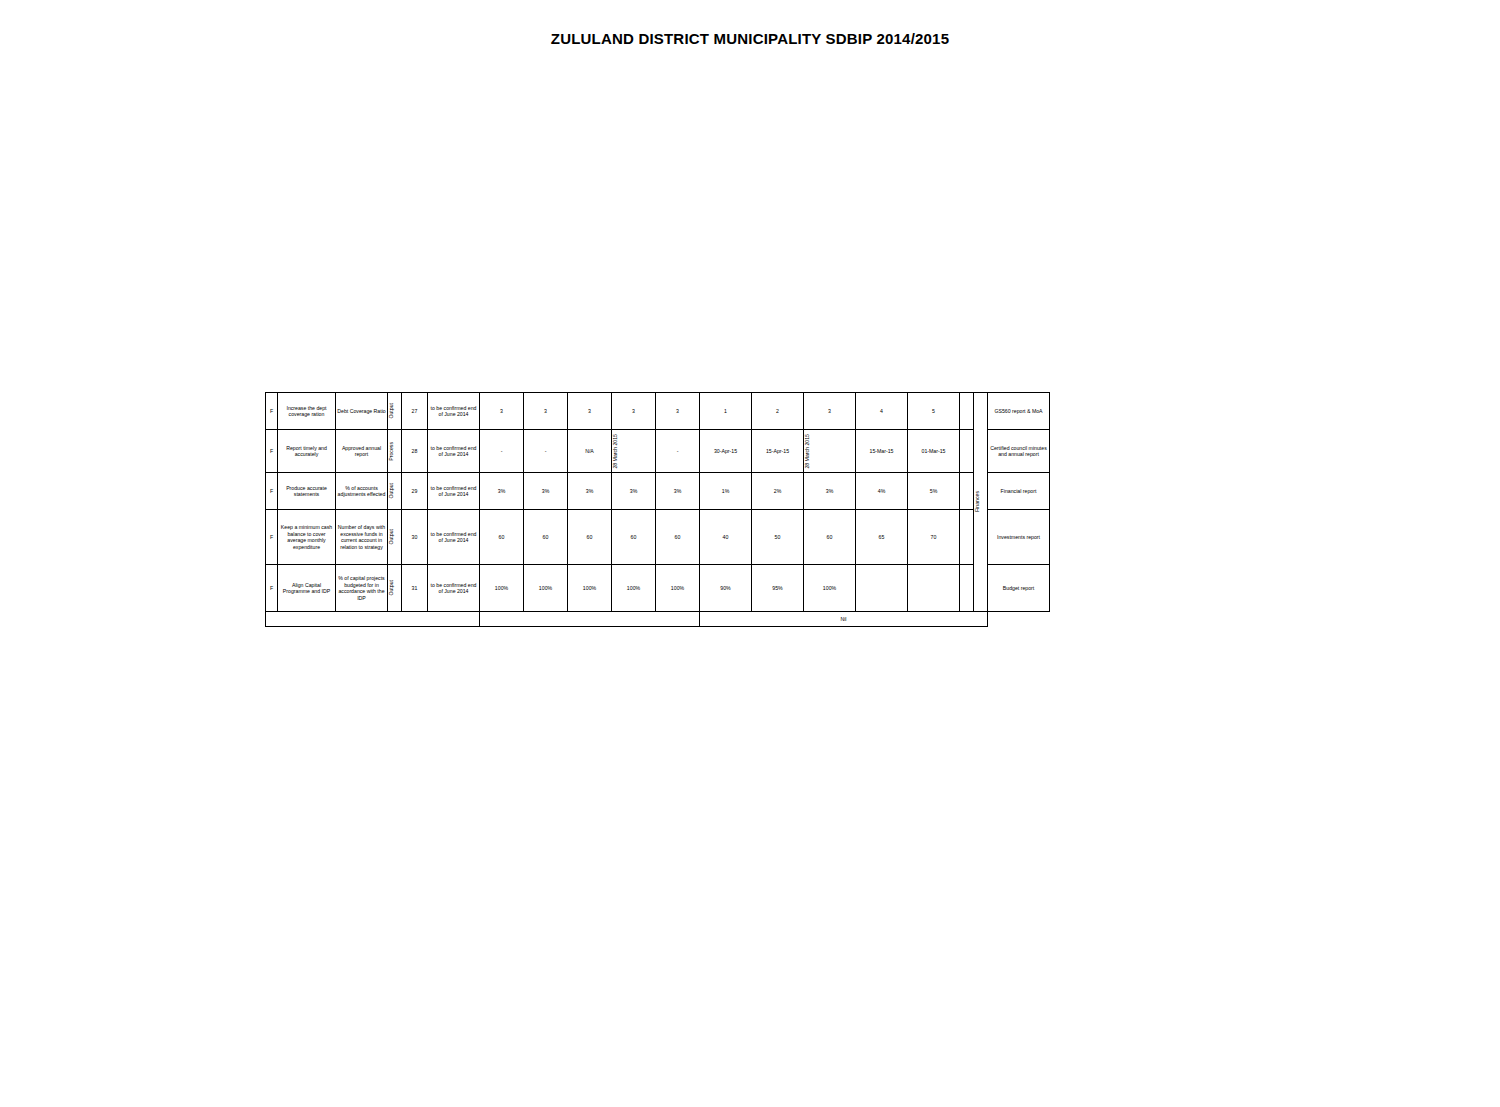ZULULAND DISTRICT MUNICIPALITY SDBIP 2014/2015
| F | Increase the dept coverage ration | Debt Coverage Ratio | Output | 27 | to be confirmed end of June 2014 | 3 | 3 | 3 | 3 | 3 | 1 | 2 | 3 | 4 | 5 | | Finances | GS560 report & MoA |
| F | Report timely and accurately | Approved annual report | Process | 28 | to be confirmed end of June 2014 | - | - | N/A | 28 March 2015 | - | 30-Apr-15 | 15-Apr-15 | 28 March 2015 | 15-Mar-15 | 01-Mar-15 | | Certified council minutes and annual report |
| F | Produce accurate statements | % of accounts adjustments effected | Output | 29 | to be confirmed end of June 2014 | 3% | 3% | 3% | 3% | 3% | 1% | 2% | 3% | 4% | 5% | | Financial report |
| F | Keep a minimum cash balance to cover average monthly expenditure | Number of days with excessive funds in current account in relation to strategy | Output | 30 | to be confirmed end of June 2014 | 60 | 60 | 60 | 60 | 60 | 40 | 50 | 60 | 65 | 70 | | Investments report |
| F | Align Capital Programme and IDP | % of capital projects budgeted for in accordance with the IDP | Output | 31 | to be confirmed end of June 2014 | 100% | 100% | 100% | 100% | 100% | 90% | 95% | 100% | | | | Budget report |
| | | Nil |